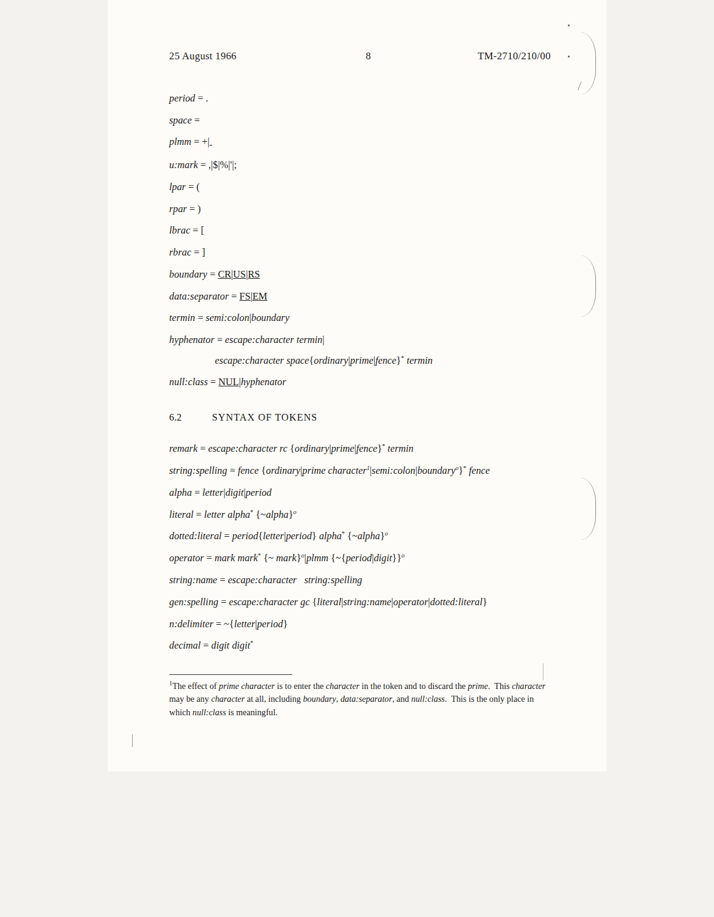25 August 1966 8 TM-2710/210/00
period = .
space = ⃠
plmm = +|-
u:mark = ,|$|%|'|;
lpar = (
rpar = )
lbrac = [
rbrac = ]
boundary = CR|US|RS
data:separator = FS|EM
termin = semi:colon|boundary
hyphenator = escape:character termin| escape:character space{ordinary|prime|fence}* termin
null:class = NUL|hyphenator
6.2 SYNTAX OF TOKENS
remark = escape:character rc {ordinary|prime|fence}* termin
string:spelling = fence {ordinary|prime character1|semi:colon|boundaryo}* fence
alpha = letter|digit|period
literal = letter alpha* {~alpha}o
dotted:literal = period{letter|period} alpha* {~alpha}o
operator = mark mark* {~ mark}o|plmm {~{period|digit}}o
string:name = escape:character string:spelling
gen:spelling = escape:character gc {literal|string:name|operator|dotted:literal}
n:delimiter = ~{letter|period}
decimal = digit digit*
1 The effect of prime character is to enter the character in the token and to discard the prime. This character may be any character at all, including boundary, data:separator, and null:class. This is the only place in which null:class is meaningful.